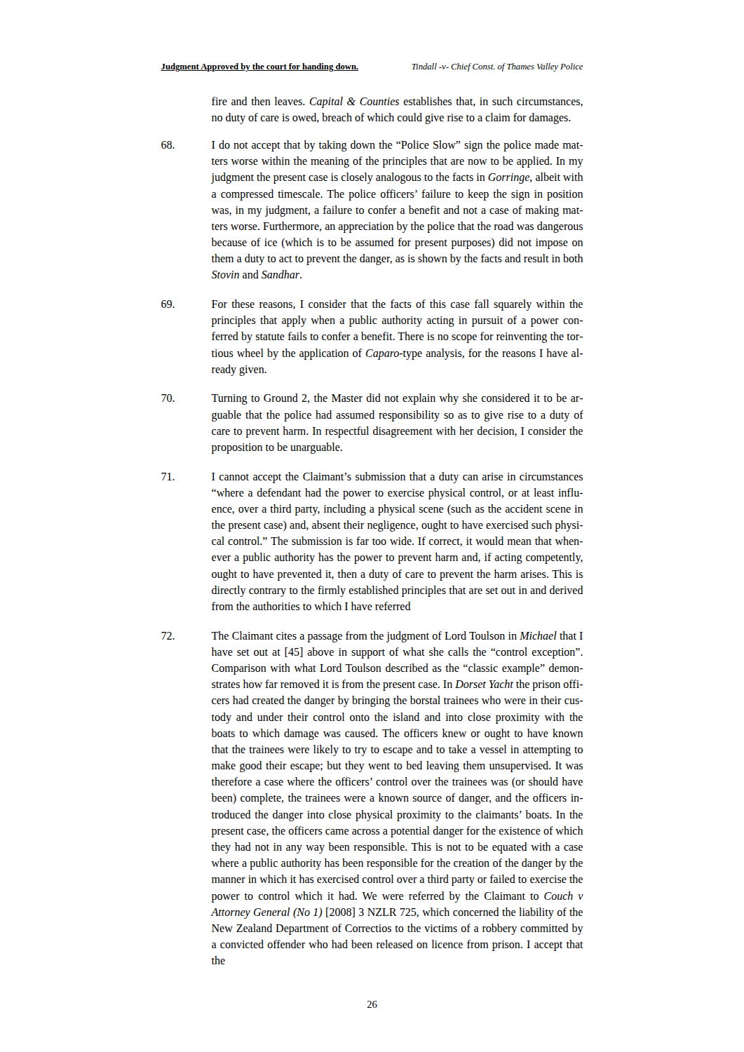Judgment Approved by the court for handing down.
Tindall -v- Chief Const. of Thames Valley Police
fire and then leaves. Capital & Counties establishes that, in such circumstances, no duty of care is owed, breach of which could give rise to a claim for damages.
68. I do not accept that by taking down the “Police Slow” sign the police made matters worse within the meaning of the principles that are now to be applied. In my judgment the present case is closely analogous to the facts in Gorringe, albeit with a compressed timescale. The police officers’ failure to keep the sign in position was, in my judgment, a failure to confer a benefit and not a case of making matters worse. Furthermore, an appreciation by the police that the road was dangerous because of ice (which is to be assumed for present purposes) did not impose on them a duty to act to prevent the danger, as is shown by the facts and result in both Stovin and Sandhar.
69. For these reasons, I consider that the facts of this case fall squarely within the principles that apply when a public authority acting in pursuit of a power conferred by statute fails to confer a benefit. There is no scope for reinventing the tortious wheel by the application of Caparo-type analysis, for the reasons I have already given.
70. Turning to Ground 2, the Master did not explain why she considered it to be arguable that the police had assumed responsibility so as to give rise to a duty of care to prevent harm. In respectful disagreement with her decision, I consider the proposition to be unarguable.
71. I cannot accept the Claimant’s submission that a duty can arise in circumstances “where a defendant had the power to exercise physical control, or at least influence, over a third party, including a physical scene (such as the accident scene in the present case) and, absent their negligence, ought to have exercised such physical control.” The submission is far too wide. If correct, it would mean that whenever a public authority has the power to prevent harm and, if acting competently, ought to have prevented it, then a duty of care to prevent the harm arises. This is directly contrary to the firmly established principles that are set out in and derived from the authorities to which I have referred
72. The Claimant cites a passage from the judgment of Lord Toulson in Michael that I have set out at [45] above in support of what she calls the “control exception”. Comparison with what Lord Toulson described as the “classic example” demonstrates how far removed it is from the present case. In Dorset Yacht the prison officers had created the danger by bringing the borstal trainees who were in their custody and under their control onto the island and into close proximity with the boats to which damage was caused. The officers knew or ought to have known that the trainees were likely to try to escape and to take a vessel in attempting to make good their escape; but they went to bed leaving them unsupervised. It was therefore a case where the officers’ control over the trainees was (or should have been) complete, the trainees were a known source of danger, and the officers introduced the danger into close physical proximity to the claimants’ boats. In the present case, the officers came across a potential danger for the existence of which they had not in any way been responsible. This is not to be equated with a case where a public authority has been responsible for the creation of the danger by the manner in which it has exercised control over a third party or failed to exercise the power to control which it had. We were referred by the Claimant to Couch v Attorney General (No 1) [2008] 3 NZLR 725, which concerned the liability of the New Zealand Department of Correctios to the victims of a robbery committed by a convicted offender who had been released on licence from prison. I accept that the
26